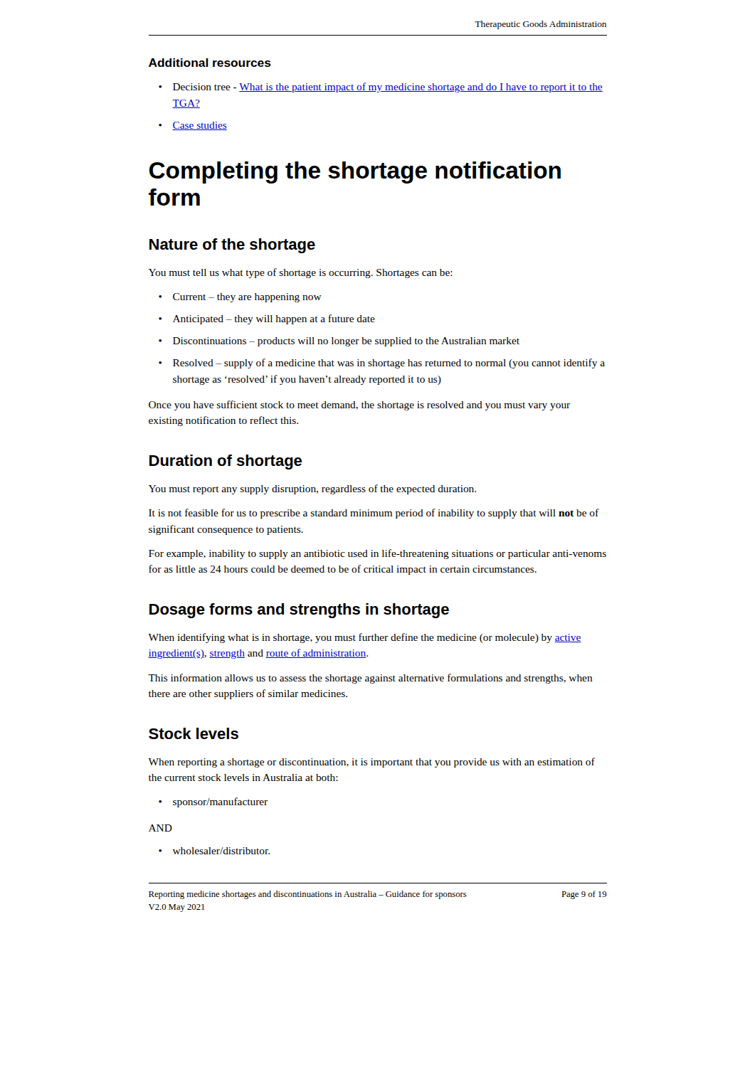Therapeutic Goods Administration
Additional resources
Decision tree - What is the patient impact of my medicine shortage and do I have to report it to the TGA?
Case studies
Completing the shortage notification form
Nature of the shortage
You must tell us what type of shortage is occurring. Shortages can be:
Current – they are happening now
Anticipated – they will happen at a future date
Discontinuations – products will no longer be supplied to the Australian market
Resolved – supply of a medicine that was in shortage has returned to normal (you cannot identify a shortage as ‘resolved’ if you haven’t already reported it to us)
Once you have sufficient stock to meet demand, the shortage is resolved and you must vary your existing notification to reflect this.
Duration of shortage
You must report any supply disruption, regardless of the expected duration.
It is not feasible for us to prescribe a standard minimum period of inability to supply that will not be of significant consequence to patients.
For example, inability to supply an antibiotic used in life-threatening situations or particular anti-venoms for as little as 24 hours could be deemed to be of critical impact in certain circumstances.
Dosage forms and strengths in shortage
When identifying what is in shortage, you must further define the medicine (or molecule) by active ingredient(s), strength and route of administration.
This information allows us to assess the shortage against alternative formulations and strengths, when there are other suppliers of similar medicines.
Stock levels
When reporting a shortage or discontinuation, it is important that you provide us with an estimation of the current stock levels in Australia at both:
sponsor/manufacturer
AND
wholesaler/distributor.
Reporting medicine shortages and discontinuations in Australia – Guidance for sponsors
V2.0 May 2021
Page 9 of 19